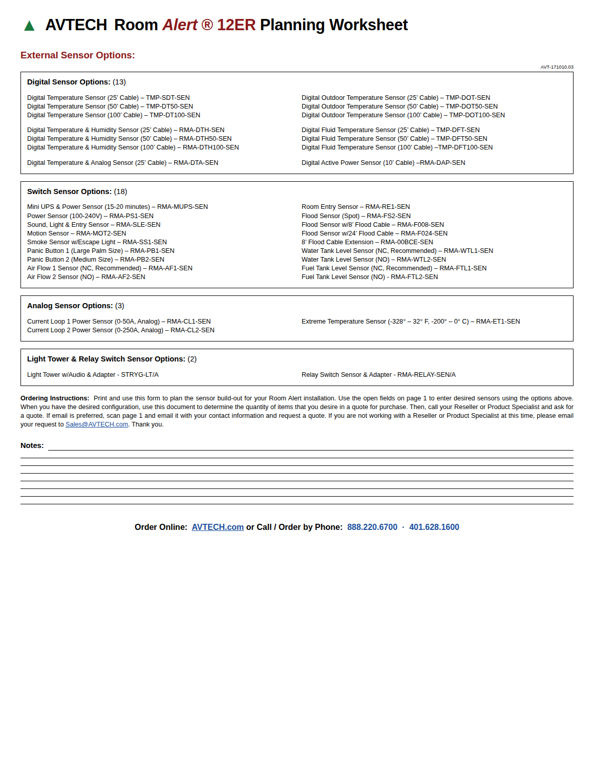▲ AVTECH Room Alert ® 12ER Planning Worksheet
External Sensor Options:
AVT-171010.03
Digital Sensor Options: (13)
Digital Temperature Sensor (25’ Cable) – TMP-SDT-SEN
Digital Temperature Sensor (50’ Cable) – TMP-DT50-SEN
Digital Temperature Sensor (100’ Cable) – TMP-DT100-SEN
Digital Temperature & Humidity Sensor (25’ Cable) – RMA-DTH-SEN
Digital Temperature & Humidity Sensor (50’ Cable) – RMA-DTH50-SEN
Digital Temperature & Humidity Sensor (100’ Cable) – RMA-DTH100-SEN
Digital Temperature & Analog Sensor (25’ Cable) – RMA-DTA-SEN
Digital Outdoor Temperature Sensor (25’ Cable) – TMP-DOT-SEN
Digital Outdoor Temperature Sensor (50’ Cable) – TMP-DOT50-SEN
Digital Outdoor Temperature Sensor (100’ Cable) – TMP-DOT100-SEN
Digital Fluid Temperature Sensor (25’ Cable) – TMP-DFT-SEN
Digital Fluid Temperature Sensor (50’ Cable) – TMP-DFT50-SEN
Digital Fluid Temperature Sensor (100’ Cable) –TMP-DFT100-SEN
Digital Active Power Sensor (10’ Cable) –RMA-DAP-SEN
Switch Sensor Options: (18)
Mini UPS & Power Sensor (15-20 minutes) – RMA-MUPS-SEN
Power Sensor (100-240V) – RMA-PS1-SEN
Sound, Light & Entry Sensor – RMA-SLE-SEN
Motion Sensor – RMA-MOT2-SEN
Smoke Sensor w/Escape Light – RMA-SS1-SEN
Panic Button 1 (Large Palm Size) – RMA-PB1-SEN
Panic Button 2 (Medium Size) – RMA-PB2-SEN
Air Flow 1 Sensor (NC, Recommended) – RMA-AF1-SEN
Air Flow 2 Sensor (NO) – RMA-AF2-SEN
Room Entry Sensor – RMA-RE1-SEN
Flood Sensor (Spot) – RMA-FS2-SEN
Flood Sensor w/8’ Flood Cable – RMA-F008-SEN
Flood Sensor w/24’ Flood Cable – RMA-F024-SEN
8’ Flood Cable Extension – RMA-00BCE-SEN
Water Tank Level Sensor (NC, Recommended) – RMA-WTL1-SEN
Water Tank Level Sensor (NO) – RMA-WTL2-SEN
Fuel Tank Level Sensor (NC, Recommended) – RMA-FTL1-SEN
Fuel Tank Level Sensor (NO) - RMA-FTL2-SEN
Analog Sensor Options: (3)
Current Loop 1 Power Sensor (0-50A, Analog) – RMA-CL1-SEN
Current Loop 2 Power Sensor (0-250A, Analog) – RMA-CL2-SEN
Extreme Temperature Sensor (-328° – 32° F, -200° – 0° C) – RMA-ET1-SEN
Light Tower & Relay Switch Sensor Options: (2)
Light Tower w/Audio & Adapter - STRYG-LT/A
Relay Switch Sensor & Adapter - RMA-RELAY-SEN/A
Ordering Instructions: Print and use this form to plan the sensor build-out for your Room Alert installation. Use the open fields on page 1 to enter desired sensors using the options above. When you have the desired configuration, use this document to determine the quantity of items that you desire in a quote for purchase. Then, call your Reseller or Product Specialist and ask for a quote. If email is preferred, scan page 1 and email it with your contact information and request a quote. If you are not working with a Reseller or Product Specialist at this time, please email your request to Sales@AVTECH.com. Thank you.
Notes:
Order Online: AVTECH.com or Call / Order by Phone: 888.220.6700 · 401.628.1600